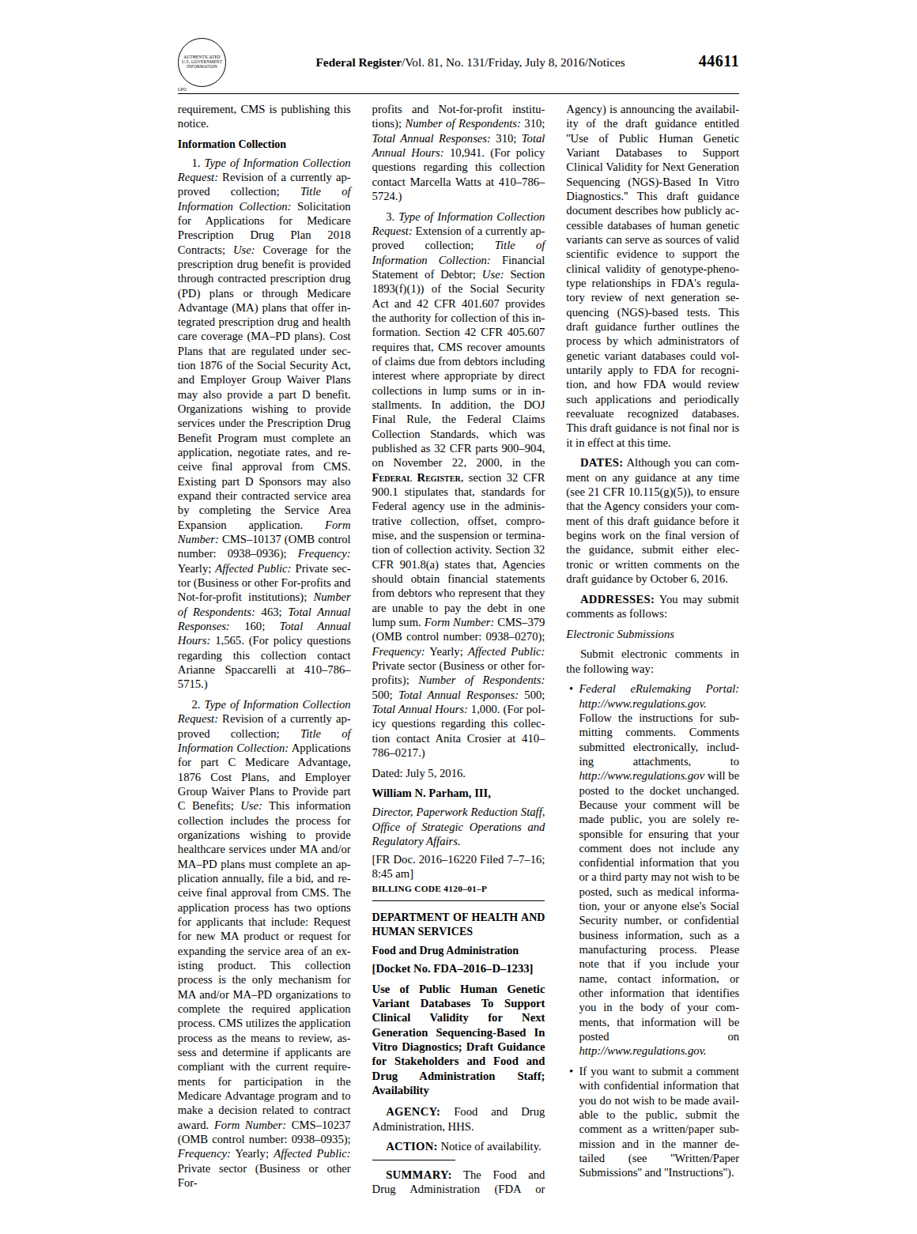AUTHENTICATED
U.S. GOVERNMENT
INFORMATION
GPO
Federal Register/Vol. 81, No. 131/Friday, July 8, 2016/Notices
44611
requirement, CMS is publishing this notice.
Information Collection
1. Type of Information Collection Request: Revision of a currently approved collection; Title of Information Collection: Solicitation for Applications for Medicare Prescription Drug Plan 2018 Contracts; Use: Coverage for the prescription drug benefit is provided through contracted prescription drug (PD) plans or through Medicare Advantage (MA) plans that offer integrated prescription drug and health care coverage (MA–PD plans). Cost Plans that are regulated under section 1876 of the Social Security Act, and Employer Group Waiver Plans may also provide a part D benefit. Organizations wishing to provide services under the Prescription Drug Benefit Program must complete an application, negotiate rates, and receive final approval from CMS. Existing part D Sponsors may also expand their contracted service area by completing the Service Area Expansion application. Form Number: CMS–10137 (OMB control number: 0938–0936); Frequency: Yearly; Affected Public: Private sector (Business or other For-profits and Not-for-profit institutions); Number of Respondents: 463; Total Annual Responses: 160; Total Annual Hours: 1,565. (For policy questions regarding this collection contact Arianne Spaccarelli at 410–786–5715.)
2. Type of Information Collection Request: Revision of a currently approved collection; Title of Information Collection: Applications for part C Medicare Advantage, 1876 Cost Plans, and Employer Group Waiver Plans to Provide part C Benefits; Use: This information collection includes the process for organizations wishing to provide healthcare services under MA and/or MA–PD plans must complete an application annually, file a bid, and receive final approval from CMS. The application process has two options for applicants that include: Request for new MA product or request for expanding the service area of an existing product. This collection process is the only mechanism for MA and/or MA–PD organizations to complete the required application process. CMS utilizes the application process as the means to review, assess and determine if applicants are compliant with the current requirements for participation in the Medicare Advantage program and to make a decision related to contract award. Form Number: CMS–10237 (OMB control number: 0938–0935); Frequency: Yearly; Affected Public: Private sector (Business or other For-
profits and Not-for-profit institutions); Number of Respondents: 310; Total Annual Responses: 310; Total Annual Hours: 10,941. (For policy questions regarding this collection contact Marcella Watts at 410–786–5724.)
3. Type of Information Collection Request: Extension of a currently approved collection; Title of Information Collection: Financial Statement of Debtor; Use: Section 1893(f)(1)) of the Social Security Act and 42 CFR 401.607 provides the authority for collection of this information. Section 42 CFR 405.607 requires that, CMS recover amounts of claims due from debtors including interest where appropriate by direct collections in lump sums or in installments. In addition, the DOJ Final Rule, the Federal Claims Collection Standards, which was published as 32 CFR parts 900–904, on November 22, 2000, in the Federal Register, section 32 CFR 900.1 stipulates that, standards for Federal agency use in the administrative collection, offset, compromise, and the suspension or termination of collection activity. Section 32 CFR 901.8(a) states that, Agencies should obtain financial statements from debtors who represent that they are unable to pay the debt in one lump sum. Form Number: CMS–379 (OMB control number: 0938–0270); Frequency: Yearly; Affected Public: Private sector (Business or other for-profits); Number of Respondents: 500; Total Annual Responses: 500; Total Annual Hours: 1,000. (For policy questions regarding this collection contact Anita Crosier at 410–786–0217.)
Dated: July 5, 2016.
William N. Parham, III,
Director, Paperwork Reduction Staff, Office of Strategic Operations and Regulatory Affairs.
[FR Doc. 2016–16220 Filed 7–7–16; 8:45 am]
BILLING CODE 4120–01–P
DEPARTMENT OF HEALTH AND HUMAN SERVICES
Food and Drug Administration
[Docket No. FDA–2016–D–1233]
Use of Public Human Genetic Variant Databases To Support Clinical Validity for Next Generation Sequencing-Based In Vitro Diagnostics; Draft Guidance for Stakeholders and Food and Drug Administration Staff; Availability
AGENCY: Food and Drug Administration, HHS.
ACTION: Notice of availability.
SUMMARY: The Food and Drug Administration (FDA or Agency) is announcing the availability of the draft guidance entitled ''Use of Public Human Genetic Variant Databases to Support Clinical Validity for Next Generation Sequencing (NGS)-Based In Vitro Diagnostics.'' This draft guidance document describes how publicly accessible databases of human genetic variants can serve as sources of valid scientific evidence to support the clinical validity of genotype-phenotype relationships in FDA's regulatory review of next generation sequencing (NGS)-based tests. This draft guidance further outlines the process by which administrators of genetic variant databases could voluntarily apply to FDA for recognition, and how FDA would review such applications and periodically reevaluate recognized databases. This draft guidance is not final nor is it in effect at this time.
DATES: Although you can comment on any guidance at any time (see 21 CFR 10.115(g)(5)), to ensure that the Agency considers your comment of this draft guidance before it begins work on the final version of the guidance, submit either electronic or written comments on the draft guidance by October 6, 2016.
ADDRESSES: You may submit comments as follows:
Electronic Submissions
Submit electronic comments in the following way:
Federal eRulemaking Portal: http://www.regulations.gov. Follow the instructions for submitting comments. Comments submitted electronically, including attachments, to http://www.regulations.gov will be posted to the docket unchanged. Because your comment will be made public, you are solely responsible for ensuring that your comment does not include any confidential information that you or a third party may not wish to be posted, such as medical information, your or anyone else's Social Security number, or confidential business information, such as a manufacturing process. Please note that if you include your name, contact information, or other information that identifies you in the body of your comments, that information will be posted on http://www.regulations.gov.
If you want to submit a comment with confidential information that you do not wish to be made available to the public, submit the comment as a written/paper submission and in the manner detailed (see ''Written/Paper Submissions'' and ''Instructions'').